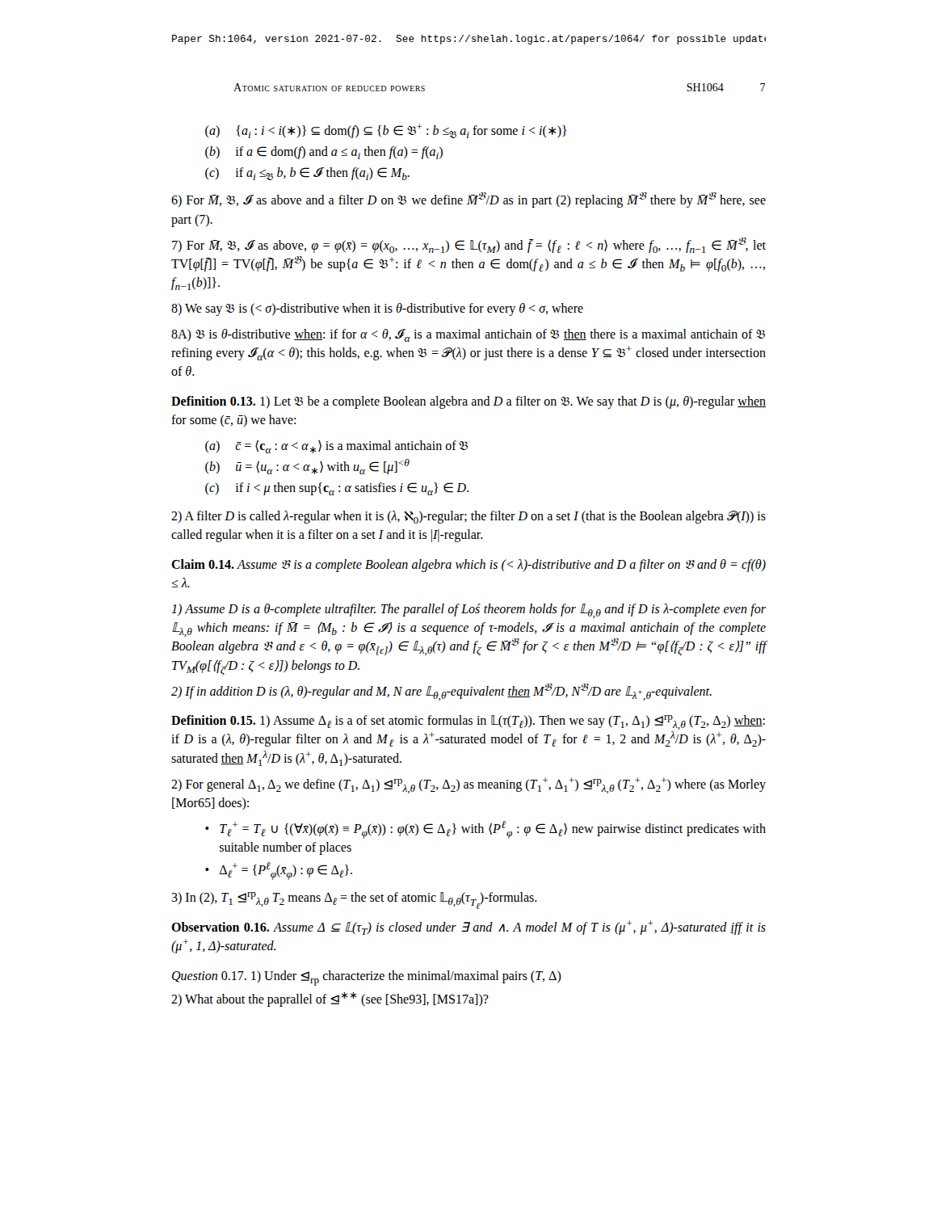Paper Sh:1064, version 2021-07-02. See https://shelah.logic.at/papers/1064/ for possible updates.
Atomic saturation of reduced powers SH1064 7
(a) {ai : i < i(∗)} ⊆ dom(f) ⊆ {b ∈ 𝔅+ : b ≤𝔅 ai for some i < i(∗)}
(b) if a ∈ dom(f) and a ≤ ai then f(a) = f(ai)
(c) if ai ≤𝔅 b, b ∈ 𝓘 then f(ai) ∈ Mb.
6) For M̄, 𝔅, 𝓘 as above and a filter D on 𝔅 we define M̄𝔅/D as in part (2) replacing M̄𝔅 there by M̄𝔅 here, see part (7).
7) For M̄, 𝔅, 𝓘 as above, φ = φ(x̄) = φ(x0, …, xn−1) ∈ 𝕃(τM) and f̄ = ⟨fℓ : ℓ < n⟩ where f0, …, fn−1 ∈ M̄𝔅, let TV[φ[f̄]] = TV(φ[f̄], M̄𝔅) be sup{a ∈ 𝔅+: if ℓ < n then a ∈ dom(fℓ) and a ≤ b ∈ 𝓘 then Mb ⊨ φ[f0(b), …, fn−1(b)]}.
8) We say 𝔅 is (< σ)-distributive when it is θ-distributive for every θ < σ, where
8A) 𝔅 is θ-distributive when: if for α < θ, 𝓘α is a maximal antichain of 𝔅 then there is a maximal antichain of 𝔅 refining every 𝓘α(α < θ); this holds, e.g. when 𝔅 = 𝒫(λ) or just there is a dense Y ⊆ 𝔅+ closed under intersection of θ.
Definition 0.13. 1) Let 𝔅 be a complete Boolean algebra and D a filter on 𝔅. We say that D is (μ, θ)-regular when for some (c̄, ū) we have:
(a) c̄ = ⟨cα : α < α∗⟩ is a maximal antichain of 𝔅
(b) ū = ⟨uα : α < α∗⟩ with uα ∈ [μ]<θ
(c) if i < μ then sup{cα : α satisfies i ∈ uα} ∈ D.
2) A filter D is called λ-regular when it is (λ, ℵ0)-regular; the filter D on a set I (that is the Boolean algebra 𝒫(I)) is called regular when it is a filter on a set I and it is |I|-regular.
Claim 0.14. Assume 𝔅 is a complete Boolean algebra which is (< λ)-distributive and D a filter on 𝔅 and θ = cf(θ) ≤ λ.
1) Assume D is a θ-complete ultrafilter. The parallel of Loś theorem holds for 𝕃θ,θ and if D is λ-complete even for 𝕃λ,θ which means: if M̄ = ⟨Mb : b ∈ 𝓘⟩ is a sequence of τ-models, 𝓘 is a maximal antichain of the complete Boolean algebra 𝔅 and ε < θ, φ = φ(x̄[ε]) ∈ 𝕃λ,θ(τ) and fζ ∈ M̄𝔅 for ζ < ε then M𝔅/D ⊨ “φ[⟨fζ/D : ζ < ε⟩]” iff TVM(φ[⟨fζ/D : ζ < ε⟩]) belongs to D.
2) If in addition D is (λ, θ)-regular and M, N are 𝕃θ,θ-equivalent then M𝔅/D, N𝔅/D are 𝕃λ+,θ-equivalent.
Definition 0.15. 1) Assume Δℓ is a of set atomic formulas in 𝕃(τ(Tℓ)). Then we say (T1, Δ1) ⊴rpλ,θ (T2, Δ2) when: if D is a (λ, θ)-regular filter on λ and Mℓ is a λ+-saturated model of Tℓ for ℓ = 1, 2 and M2λ/D is (λ+, θ, Δ2)-saturated then M1λ/D is (λ+, θ, Δ1)-saturated.
2) For general Δ1, Δ2 we define (T1, Δ1) ⊴rpλ,θ (T2, Δ2) as meaning (T1+, Δ1+) ⊴rpλ,θ (T2+, Δ2+) where (as Morley [Mor65] does):
Tℓ+ = Tℓ ∪ {(∀x̄)(φ(x̄) ≡ Pφ(x̄)) : φ(x̄) ∈ Δℓ} with ⟨Pℓφ : φ ∈ Δℓ⟩ new pairwise distinct predicates with suitable number of places
Δℓ+ = {Pℓφ(x̄φ) : φ ∈ Δℓ}.
3) In (2), T1 ⊴rpλ,θ T2 means Δℓ = the set of atomic 𝕃θ,θ(τTℓ)-formulas.
Observation 0.16. Assume Δ ⊆ 𝕃(τT) is closed under ∃ and ∧. A model M of T is (μ+, μ+, Δ)-saturated iff it is (μ+, 1, Δ)-saturated.
Question 0.17. 1) Under ⊴rp characterize the minimal/maximal pairs (T, Δ)
2) What about the paprallel of ⊴∗∗ (see [She93], [MS17a])?